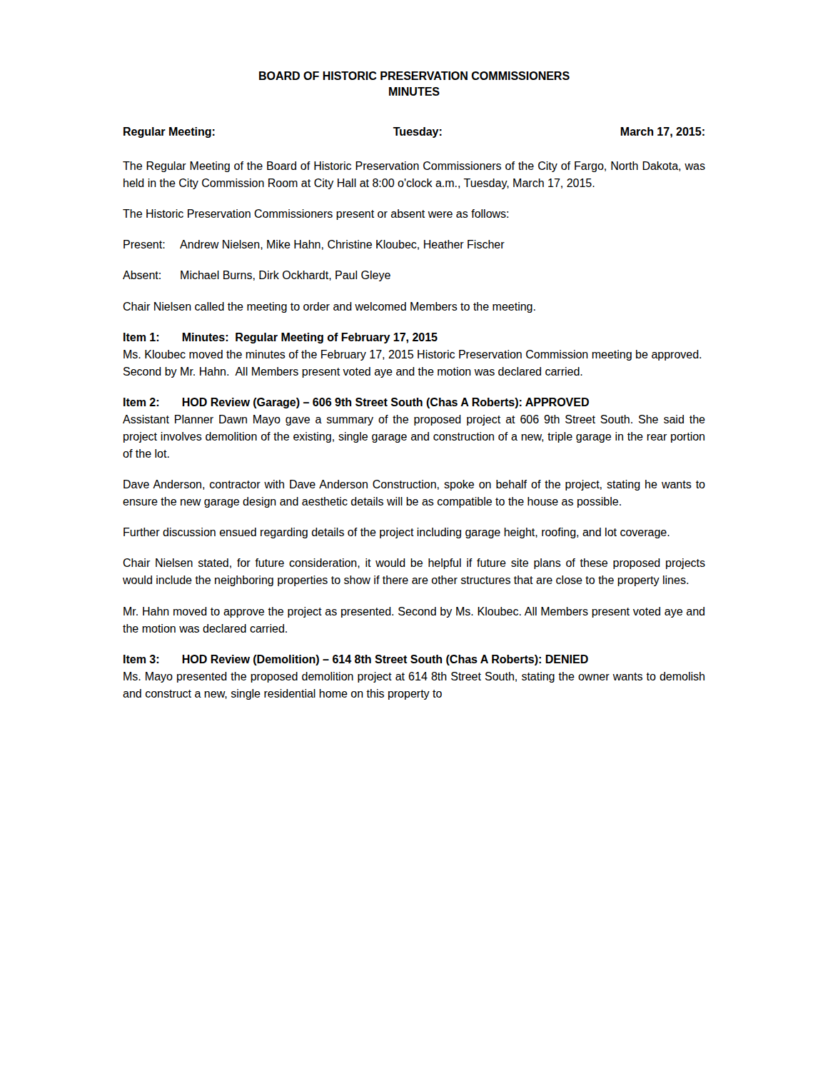BOARD OF HISTORIC PRESERVATION COMMISSIONERS
MINUTES
Regular Meeting: Tuesday: March 17, 2015:
The Regular Meeting of the Board of Historic Preservation Commissioners of the City of Fargo, North Dakota, was held in the City Commission Room at City Hall at 8:00 o'clock a.m., Tuesday, March 17, 2015.
The Historic Preservation Commissioners present or absent were as follows:
Present: Andrew Nielsen, Mike Hahn, Christine Kloubec, Heather Fischer
Absent: Michael Burns, Dirk Ockhardt, Paul Gleye
Chair Nielsen called the meeting to order and welcomed Members to the meeting.
Item 1: Minutes: Regular Meeting of February 17, 2015
Ms. Kloubec moved the minutes of the February 17, 2015 Historic Preservation Commission meeting be approved. Second by Mr. Hahn. All Members present voted aye and the motion was declared carried.
Item 2: HOD Review (Garage) – 606 9th Street South (Chas A Roberts): APPROVED
Assistant Planner Dawn Mayo gave a summary of the proposed project at 606 9th Street South. She said the project involves demolition of the existing, single garage and construction of a new, triple garage in the rear portion of the lot.
Dave Anderson, contractor with Dave Anderson Construction, spoke on behalf of the project, stating he wants to ensure the new garage design and aesthetic details will be as compatible to the house as possible.
Further discussion ensued regarding details of the project including garage height, roofing, and lot coverage.
Chair Nielsen stated, for future consideration, it would be helpful if future site plans of these proposed projects would include the neighboring properties to show if there are other structures that are close to the property lines.
Mr. Hahn moved to approve the project as presented. Second by Ms. Kloubec. All Members present voted aye and the motion was declared carried.
Item 3: HOD Review (Demolition) – 614 8th Street South (Chas A Roberts): DENIED
Ms. Mayo presented the proposed demolition project at 614 8th Street South, stating the owner wants to demolish and construct a new, single residential home on this property to